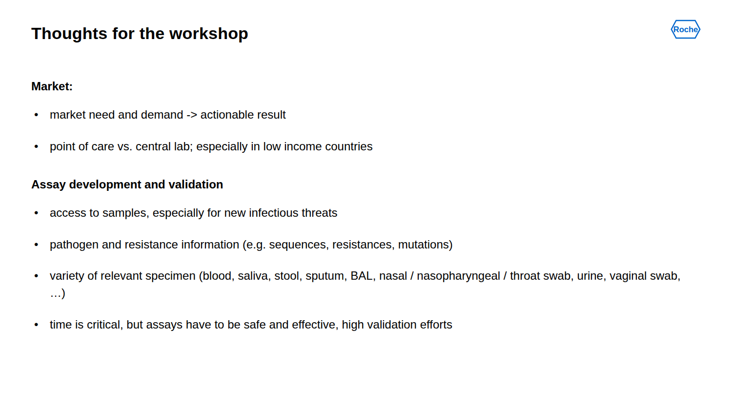Roche
Thoughts for the workshop
Market:
market need and demand -> actionable result
point of care vs. central lab; especially in low income countries
Assay development and validation
access to samples, especially for new infectious threats
pathogen and resistance information (e.g. sequences, resistances, mutations)
variety of relevant specimen (blood, saliva, stool, sputum, BAL, nasal / nasopharyngeal / throat swab, urine, vaginal swab, …)
time is critical, but assays have to be safe and effective, high validation efforts